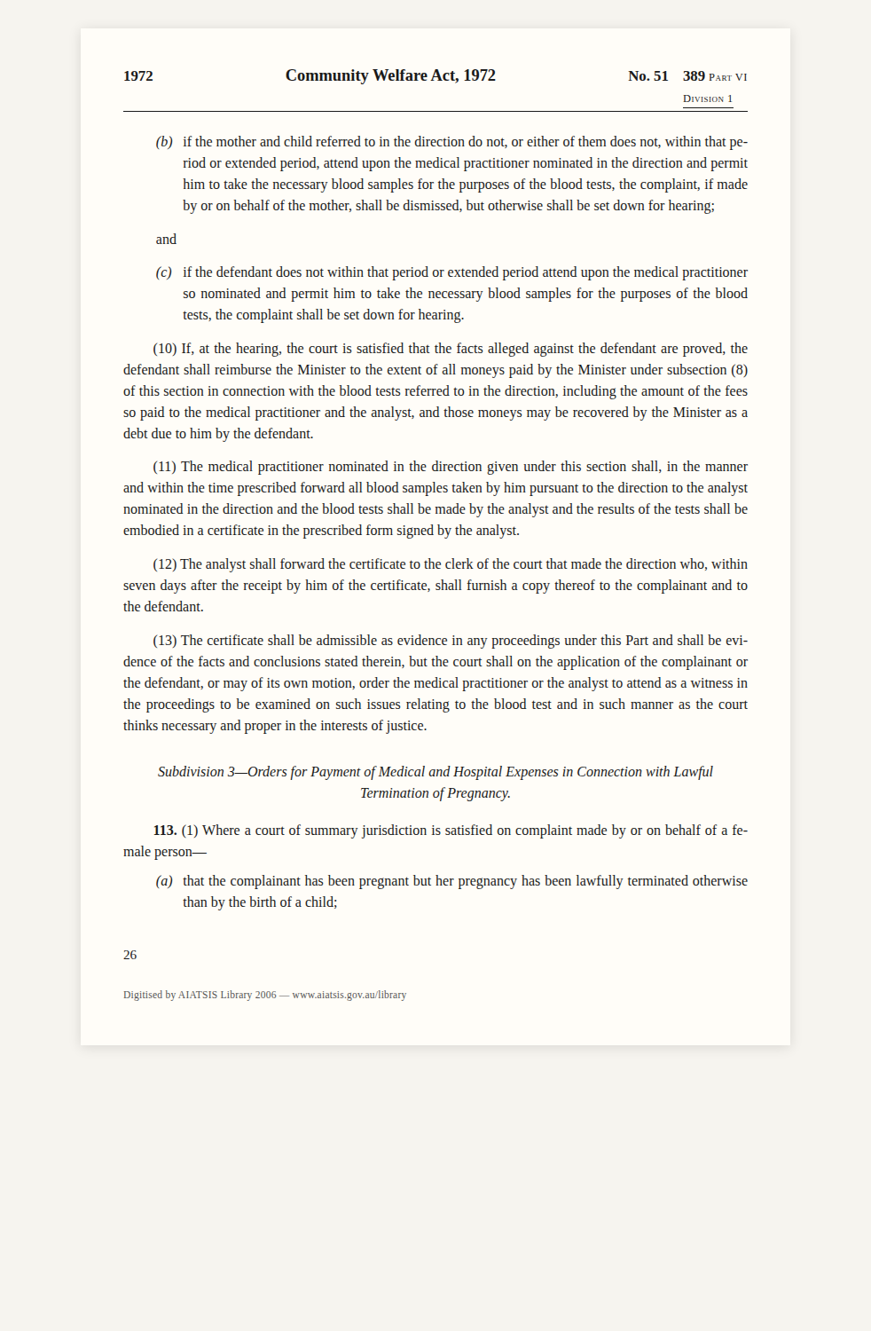1972 Community Welfare Act, 1972 No. 51 389 Part VI
Division 1
(b) if the mother and child referred to in the direction do not, or either of them does not, within that period or extended period, attend upon the medical practitioner nominated in the direction and permit him to take the necessary blood samples for the purposes of the blood tests, the complaint, if made by or on behalf of the mother, shall be dismissed, but otherwise shall be set down for hearing;
and
(c) if the defendant does not within that period or extended period attend upon the medical practitioner so nominated and permit him to take the necessary blood samples for the purposes of the blood tests, the complaint shall be set down for hearing.
(10) If, at the hearing, the court is satisfied that the facts alleged against the defendant are proved, the defendant shall reimburse the Minister to the extent of all moneys paid by the Minister under subsection (8) of this section in connection with the blood tests referred to in the direction, including the amount of the fees so paid to the medical practitioner and the analyst, and those moneys may be recovered by the Minister as a debt due to him by the defendant.
(11) The medical practitioner nominated in the direction given under this section shall, in the manner and within the time prescribed forward all blood samples taken by him pursuant to the direction to the analyst nominated in the direction and the blood tests shall be made by the analyst and the results of the tests shall be embodied in a certificate in the prescribed form signed by the analyst.
(12) The analyst shall forward the certificate to the clerk of the court that made the direction who, within seven days after the receipt by him of the certificate, shall furnish a copy thereof to the complainant and to the defendant.
(13) The certificate shall be admissible as evidence in any proceedings under this Part and shall be evidence of the facts and conclusions stated therein, but the court shall on the application of the complainant or the defendant, or may of its own motion, order the medical practitioner or the analyst to attend as a witness in the proceedings to be examined on such issues relating to the blood test and in such manner as the court thinks necessary and proper in the interests of justice.
Subdivision 3—Orders for Payment of Medical and Hospital Expenses in Connection with Lawful Termination of Pregnancy.
113. (1) Where a court of summary jurisdiction is satisfied on complaint made by or on behalf of a female person—
(a) that the complainant has been pregnant but her pregnancy has been lawfully terminated otherwise than by the birth of a child;
26
Digitised by AIATSIS Library 2006 — www.aiatsis.gov.au/library